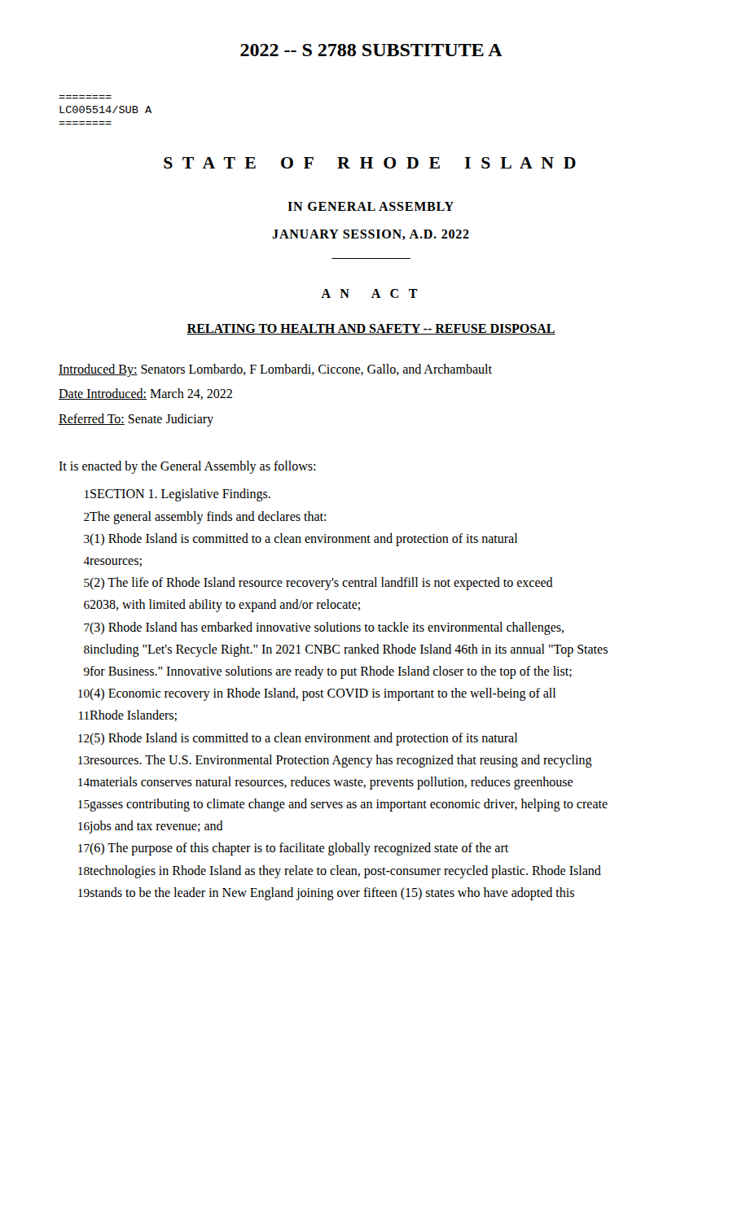2022 -- S 2788 SUBSTITUTE A
========
LC005514/SUB A
========
S T A T E O F R H O D E I S L A N D
IN GENERAL ASSEMBLY
JANUARY SESSION, A.D. 2022
____________
A N A C T
RELATING TO HEALTH AND SAFETY -- REFUSE DISPOSAL
Introduced By: Senators Lombardo, F Lombardi, Ciccone, Gallo, and Archambault
Date Introduced: March 24, 2022
Referred To: Senate Judiciary
It is enacted by the General Assembly as follows:
| 1 | SECTION 1. Legislative Findings. |
| 2 | The general assembly finds and declares that: |
| 3 | (1) Rhode Island is committed to a clean environment and protection of its natural |
| 4 | resources; |
| 5 | (2) The life of Rhode Island resource recovery's central landfill is not expected to exceed |
| 6 | 2038, with limited ability to expand and/or relocate; |
| 7 | (3) Rhode Island has embarked innovative solutions to tackle its environmental challenges, |
| 8 | including "Let's Recycle Right." In 2021 CNBC ranked Rhode Island 46th in its annual "Top States |
| 9 | for Business." Innovative solutions are ready to put Rhode Island closer to the top of the list; |
| 10 | (4) Economic recovery in Rhode Island, post COVID is important to the well-being of all |
| 11 | Rhode Islanders; |
| 12 | (5) Rhode Island is committed to a clean environment and protection of its natural |
| 13 | resources. The U.S. Environmental Protection Agency has recognized that reusing and recycling |
| 14 | materials conserves natural resources, reduces waste, prevents pollution, reduces greenhouse |
| 15 | gasses contributing to climate change and serves as an important economic driver, helping to create |
| 16 | jobs and tax revenue; and |
| 17 | (6) The purpose of this chapter is to facilitate globally recognized state of the art |
| 18 | technologies in Rhode Island as they relate to clean, post-consumer recycled plastic. Rhode Island |
| 19 | stands to be the leader in New England joining over fifteen (15) states who have adopted this |